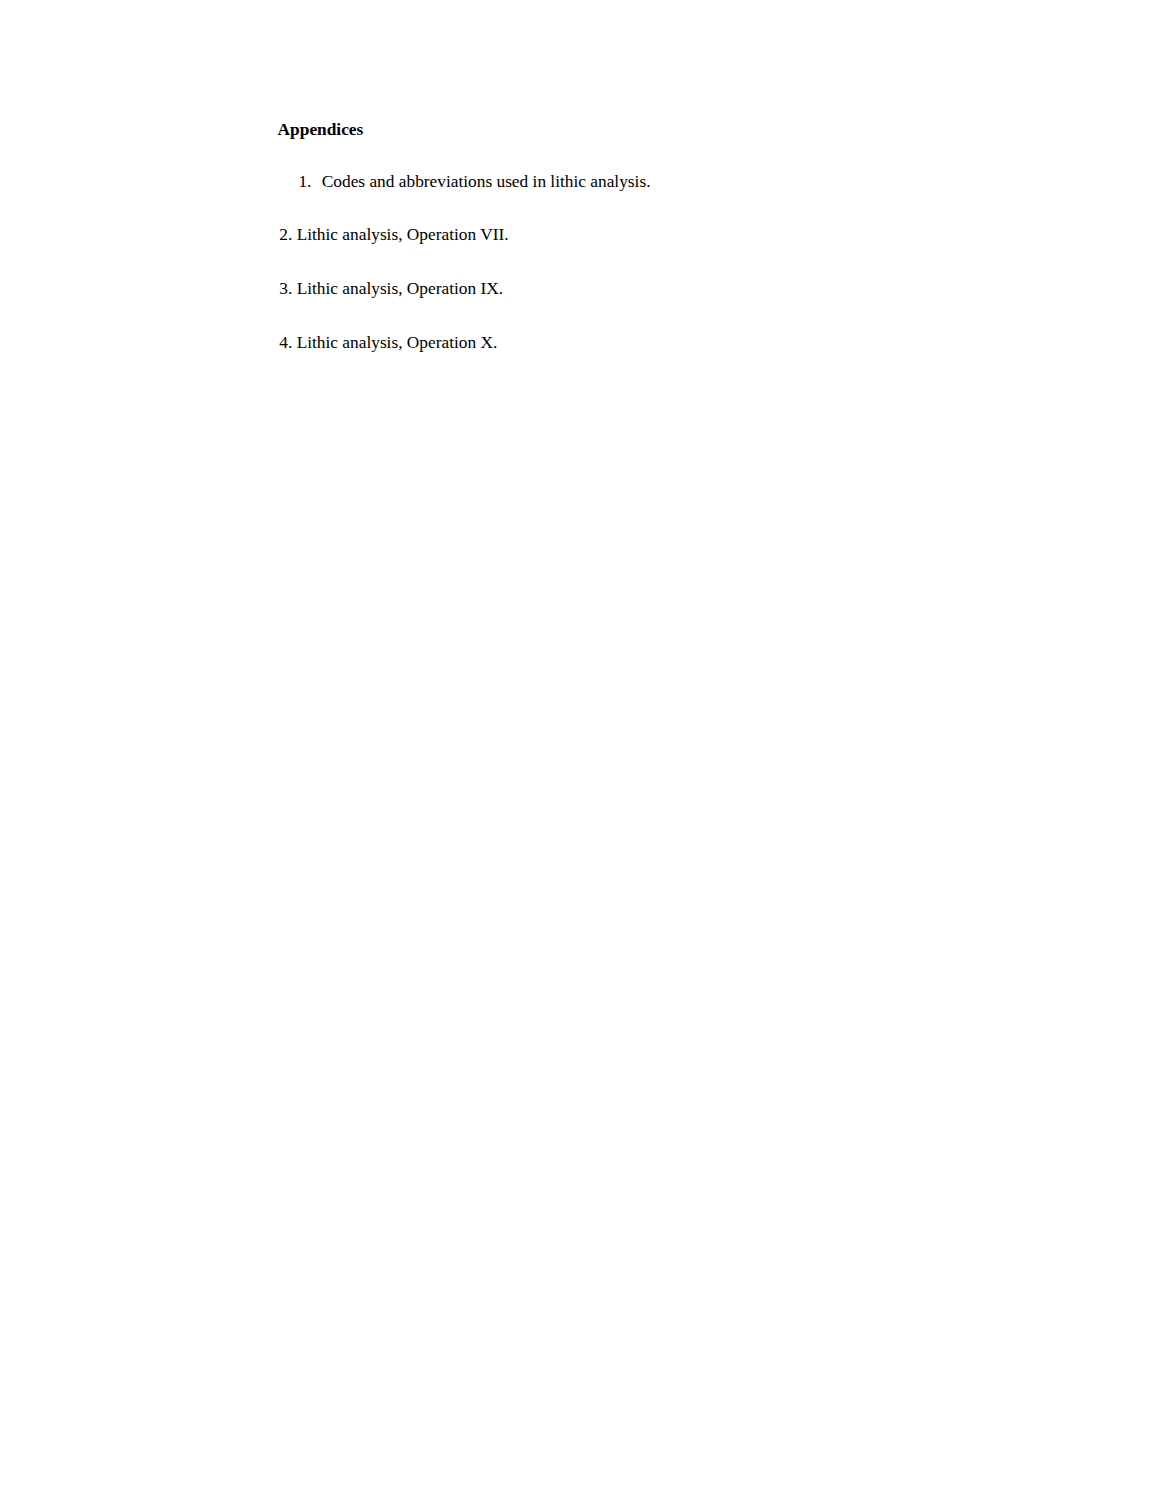Appendices
Codes and abbreviations used in lithic analysis.
2. Lithic analysis, Operation VII.
3. Lithic analysis, Operation IX.
4. Lithic analysis, Operation X.